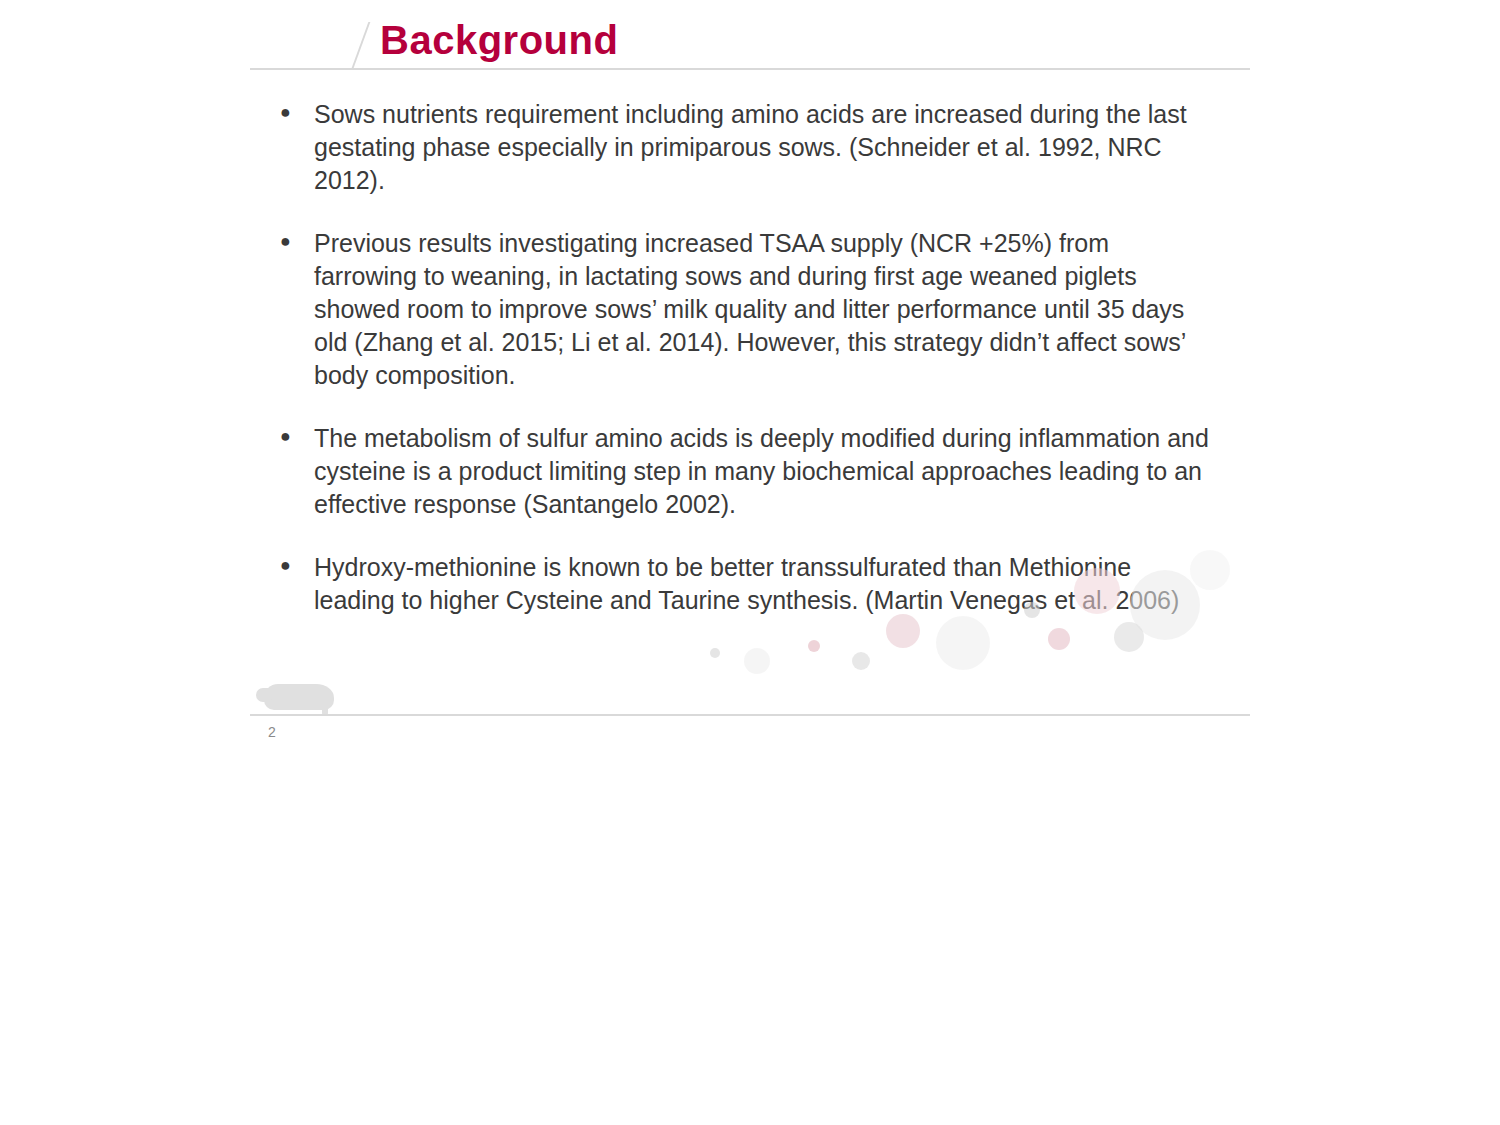Background
Sows nutrients requirement including amino acids are increased during the last gestating phase especially in primiparous sows. (Schneider et al. 1992, NRC 2012).
Previous results investigating increased TSAA supply (NCR +25%) from farrowing to weaning, in lactating sows and during first age weaned piglets showed room to improve sows’ milk quality and litter performance until 35 days old (Zhang et al. 2015; Li et al. 2014). However, this strategy didn’t affect sows’ body composition.
The metabolism of sulfur amino acids is deeply modified during inflammation and cysteine is a product limiting step in many biochemical approaches leading to an effective response (Santangelo 2002).
Hydroxy-methionine is known to be better transsulfurated than Methionine leading to higher Cysteine and Taurine synthesis. (Martin Venegas et al. 2006)
2